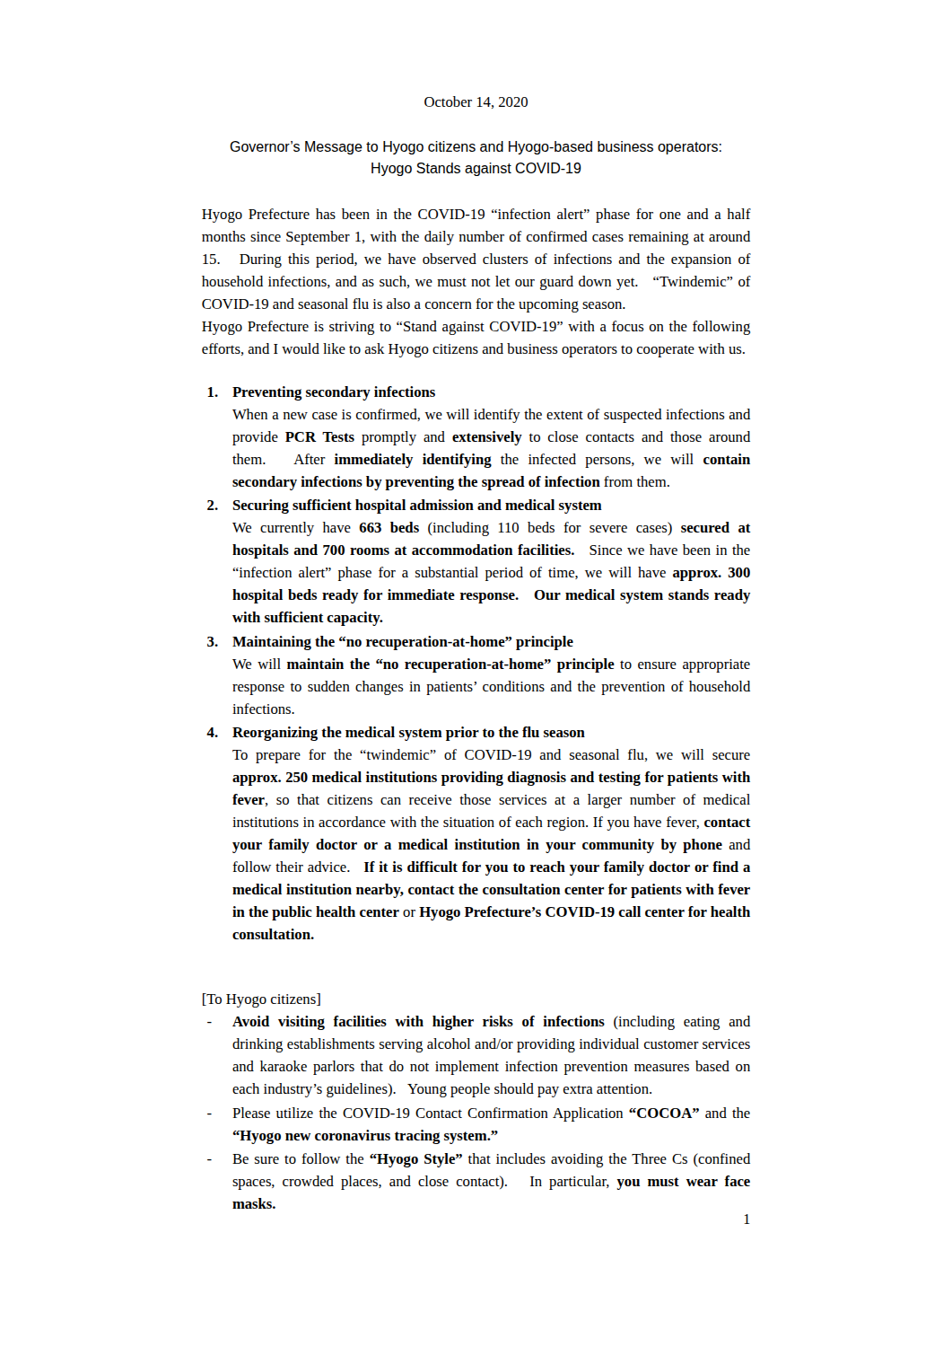October 14, 2020
Governor’s Message to Hyogo citizens and Hyogo-based business operators:
Hyogo Stands against COVID-19
Hyogo Prefecture has been in the COVID-19 “infection alert” phase for one and a half months since September 1, with the daily number of confirmed cases remaining at around 15. During this period, we have observed clusters of infections and the expansion of household infections, and as such, we must not let our guard down yet. “Twindemic” of COVID-19 and seasonal flu is also a concern for the upcoming season.
Hyogo Prefecture is striving to “Stand against COVID-19” with a focus on the following efforts, and I would like to ask Hyogo citizens and business operators to cooperate with us.
Preventing secondary infections
When a new case is confirmed, we will identify the extent of suspected infections and provide PCR Tests promptly and extensively to close contacts and those around them. After immediately identifying the infected persons, we will contain secondary infections by preventing the spread of infection from them.
Securing sufficient hospital admission and medical system
We currently have 663 beds (including 110 beds for severe cases) secured at hospitals and 700 rooms at accommodation facilities. Since we have been in the “infection alert” phase for a substantial period of time, we will have approx. 300 hospital beds ready for immediate response. Our medical system stands ready with sufficient capacity.
Maintaining the “no recuperation-at-home” principle
We will maintain the “no recuperation-at-home” principle to ensure appropriate response to sudden changes in patients’ conditions and the prevention of household infections.
Reorganizing the medical system prior to the flu season
To prepare for the “twindemic” of COVID-19 and seasonal flu, we will secure approx. 250 medical institutions providing diagnosis and testing for patients with fever, so that citizens can receive those services at a larger number of medical institutions in accordance with the situation of each region. If you have fever, contact your family doctor or a medical institution in your community by phone and follow their advice. If it is difficult for you to reach your family doctor or find a medical institution nearby, contact the consultation center for patients with fever in the public health center or Hyogo Prefecture’s COVID-19 call center for health consultation.
[To Hyogo citizens]
Avoid visiting facilities with higher risks of infections (including eating and drinking establishments serving alcohol and/or providing individual customer services and karaoke parlors that do not implement infection prevention measures based on each industry’s guidelines). Young people should pay extra attention.
Please utilize the COVID-19 Contact Confirmation Application “COCOA” and the “Hyogo new coronavirus tracing system.”
Be sure to follow the “Hyogo Style” that includes avoiding the Three Cs (confined spaces, crowded places, and close contact). In particular, you must wear face masks.
1